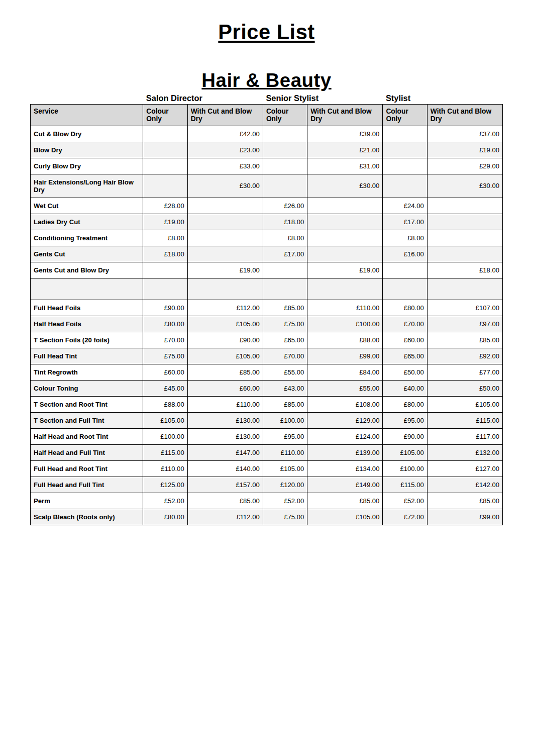Price List
Hair & Beauty
| | Salon Director | Senior Stylist | Stylist |
| --- | --- | --- | --- |
| Service | Colour Only | With Cut and Blow Dry | Colour Only | With Cut and Blow Dry | Colour Only | With Cut and Blow Dry |
| Cut & Blow Dry | | £42.00 | | £39.00 | | £37.00 |
| Blow Dry | | £23.00 | | £21.00 | | £19.00 |
| Curly Blow Dry | | £33.00 | | £31.00 | | £29.00 |
| Hair Extensions/Long Hair Blow Dry | | £30.00 | | £30.00 | | £30.00 |
| Wet Cut | £28.00 | | £26.00 | | £24.00 | |
| Ladies Dry Cut | £19.00 | | £18.00 | | £17.00 | |
| Conditioning Treatment | £8.00 | | £8.00 | | £8.00 | |
| Gents Cut | £18.00 | | £17.00 | | £16.00 | |
| Gents Cut and Blow Dry | | £19.00 | | £19.00 | | £18.00 |
| Full Head Foils | £90.00 | £112.00 | £85.00 | £110.00 | £80.00 | £107.00 |
| Half Head Foils | £80.00 | £105.00 | £75.00 | £100.00 | £70.00 | £97.00 |
| T Section Foils (20 foils) | £70.00 | £90.00 | £65.00 | £88.00 | £60.00 | £85.00 |
| Full Head Tint | £75.00 | £105.00 | £70.00 | £99.00 | £65.00 | £92.00 |
| Tint Regrowth | £60.00 | £85.00 | £55.00 | £84.00 | £50.00 | £77.00 |
| Colour Toning | £45.00 | £60.00 | £43.00 | £55.00 | £40.00 | £50.00 |
| T Section and Root Tint | £88.00 | £110.00 | £85.00 | £108.00 | £80.00 | £105.00 |
| T Section and Full Tint | £105.00 | £130.00 | £100.00 | £129.00 | £95.00 | £115.00 |
| Half Head and Root Tint | £100.00 | £130.00 | £95.00 | £124.00 | £90.00 | £117.00 |
| Half Head and Full Tint | £115.00 | £147.00 | £110.00 | £139.00 | £105.00 | £132.00 |
| Full Head and Root Tint | £110.00 | £140.00 | £105.00 | £134.00 | £100.00 | £127.00 |
| Full Head and Full Tint | £125.00 | £157.00 | £120.00 | £149.00 | £115.00 | £142.00 |
| Perm | £52.00 | £85.00 | £52.00 | £85.00 | £52.00 | £85.00 |
| Scalp Bleach (Roots only) | £80.00 | £112.00 | £75.00 | £105.00 | £72.00 | £99.00 |